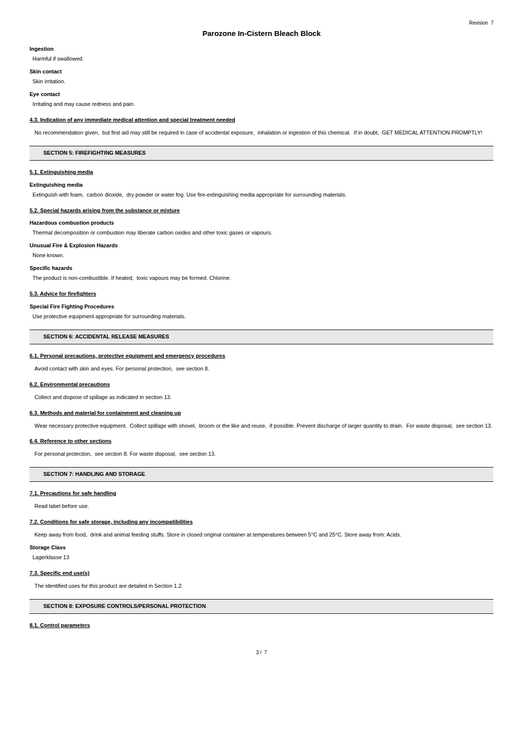Revision 7
Parozone In-Cistern Bleach Block
Ingestion
Harmful if swallowed.
Skin contact
Skin irritation.
Eye contact
Irritating and may cause redness and pain.
4.3. Indication of any immediate medical attention and special treatment needed
No recommendation given, but first aid may still be required in case of accidental exposure, inhalation or ingestion of this chemical. If in doubt, GET MEDICAL ATTENTION PROMPTLY!
SECTION 5: FIREFIGHTING MEASURES
5.1. Extinguishing media
Extinguishing media
Extinguish with foam, carbon dioxide, dry powder or water fog. Use fire-extinguishing media appropriate for surrounding materials.
5.2. Special hazards arising from the substance or mixture
Hazardous combustion products
Thermal decomposition or combustion may liberate carbon oxides and other toxic gases or vapours.
Unusual Fire & Explosion Hazards
None known.
Specific hazards
The product is non-combustible. If heated, toxic vapours may be formed. Chlorine.
5.3. Advice for firefighters
Special Fire Fighting Procedures
Use protective equipment appropriate for surrounding materials.
SECTION 6: ACCIDENTAL RELEASE MEASURES
6.1. Personal precautions, protective equipment and emergency procedures
Avoid contact with skin and eyes. For personal protection, see section 8.
6.2. Environmental precautions
Collect and dispose of spillage as indicated in section 13.
6.3. Methods and material for containment and cleaning up
Wear necessary protective equipment. Collect spillage with shovel, broom or the like and reuse, if possible. Prevent discharge of larger quantity to drain. For waste disposal, see section 13.
6.4. Reference to other sections
For personal protection, see section 8. For waste disposal, see section 13.
SECTION 7: HANDLING AND STORAGE
7.1. Precautions for safe handling
Read label before use.
7.2. Conditions for safe storage, including any incompatibilities
Keep away from food, drink and animal feeding stuffs. Store in closed original container at temperatures between 5°C and 25°C. Store away from: Acids.
Storage Class
Lagerklasse 13
7.3. Specific end use(s)
The identified uses for this product are detailed in Section 1.2.
SECTION 8: EXPOSURE CONTROLS/PERSONAL PROTECTION
8.1. Control parameters
3 / 7